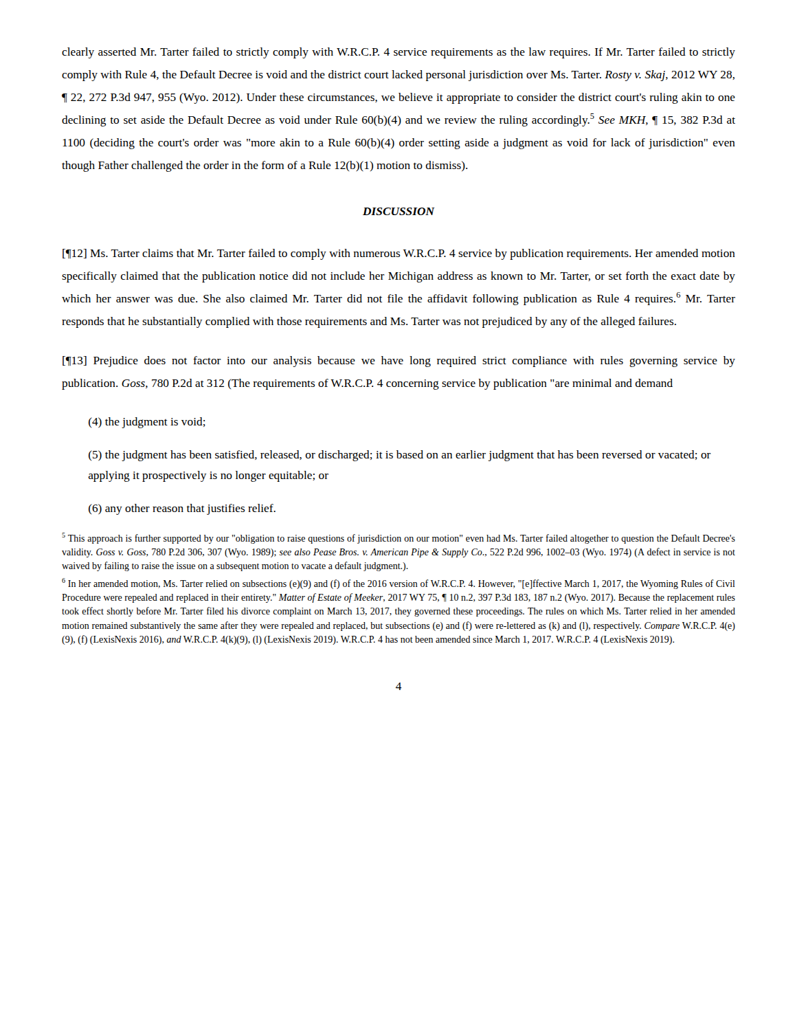clearly asserted Mr. Tarter failed to strictly comply with W.R.C.P. 4 service requirements as the law requires. If Mr. Tarter failed to strictly comply with Rule 4, the Default Decree is void and the district court lacked personal jurisdiction over Ms. Tarter. Rosty v. Skaj, 2012 WY 28, ¶ 22, 272 P.3d 947, 955 (Wyo. 2012). Under these circumstances, we believe it appropriate to consider the district court's ruling akin to one declining to set aside the Default Decree as void under Rule 60(b)(4) and we review the ruling accordingly.5 See MKH, ¶ 15, 382 P.3d at 1100 (deciding the court's order was "more akin to a Rule 60(b)(4) order setting aside a judgment as void for lack of jurisdiction" even though Father challenged the order in the form of a Rule 12(b)(1) motion to dismiss).
DISCUSSION
[¶12] Ms. Tarter claims that Mr. Tarter failed to comply with numerous W.R.C.P. 4 service by publication requirements. Her amended motion specifically claimed that the publication notice did not include her Michigan address as known to Mr. Tarter, or set forth the exact date by which her answer was due. She also claimed Mr. Tarter did not file the affidavit following publication as Rule 4 requires.6 Mr. Tarter responds that he substantially complied with those requirements and Ms. Tarter was not prejudiced by any of the alleged failures.
[¶13] Prejudice does not factor into our analysis because we have long required strict compliance with rules governing service by publication. Goss, 780 P.2d at 312 (The requirements of W.R.C.P. 4 concerning service by publication "are minimal and demand
(4) the judgment is void;
(5) the judgment has been satisfied, released, or discharged; it is based on an earlier judgment that has been reversed or vacated; or applying it prospectively is no longer equitable; or
(6) any other reason that justifies relief.
5 This approach is further supported by our "obligation to raise questions of jurisdiction on our motion" even had Ms. Tarter failed altogether to question the Default Decree's validity. Goss v. Goss, 780 P.2d 306, 307 (Wyo. 1989); see also Pease Bros. v. American Pipe & Supply Co., 522 P.2d 996, 1002–03 (Wyo. 1974) (A defect in service is not waived by failing to raise the issue on a subsequent motion to vacate a default judgment.).
6 In her amended motion, Ms. Tarter relied on subsections (e)(9) and (f) of the 2016 version of W.R.C.P. 4. However, "[e]ffective March 1, 2017, the Wyoming Rules of Civil Procedure were repealed and replaced in their entirety." Matter of Estate of Meeker, 2017 WY 75, ¶ 10 n.2, 397 P.3d 183, 187 n.2 (Wyo. 2017). Because the replacement rules took effect shortly before Mr. Tarter filed his divorce complaint on March 13, 2017, they governed these proceedings. The rules on which Ms. Tarter relied in her amended motion remained substantively the same after they were repealed and replaced, but subsections (e) and (f) were re-lettered as (k) and (l), respectively. Compare W.R.C.P. 4(e)(9), (f) (LexisNexis 2016), and W.R.C.P. 4(k)(9), (l) (LexisNexis 2019). W.R.C.P. 4 has not been amended since March 1, 2017. W.R.C.P. 4 (LexisNexis 2019).
4